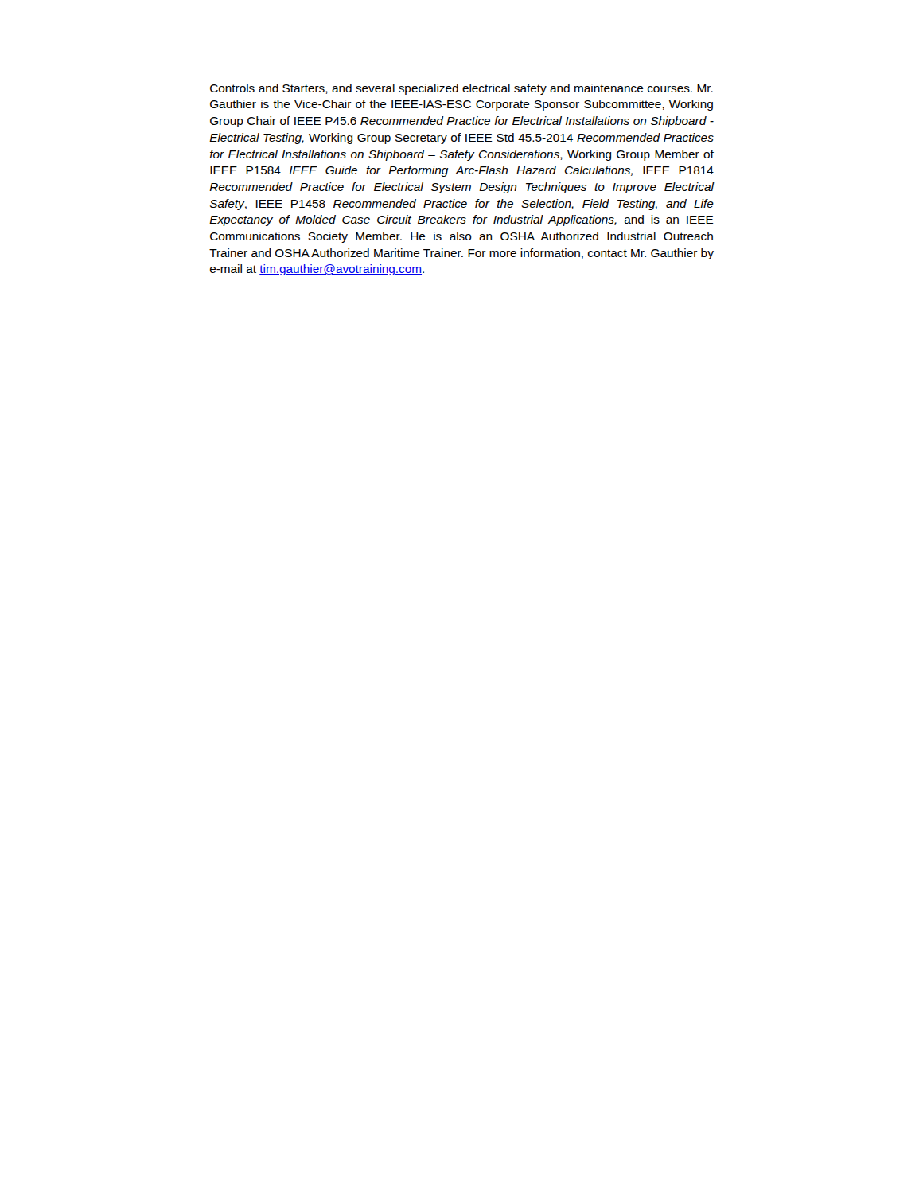Controls and Starters, and several specialized electrical safety and maintenance courses. Mr. Gauthier is the Vice-Chair of the IEEE-IAS-ESC Corporate Sponsor Subcommittee, Working Group Chair of IEEE P45.6 Recommended Practice for Electrical Installations on Shipboard - Electrical Testing, Working Group Secretary of IEEE Std 45.5-2014 Recommended Practices for Electrical Installations on Shipboard – Safety Considerations, Working Group Member of IEEE P1584 IEEE Guide for Performing Arc-Flash Hazard Calculations, IEEE P1814 Recommended Practice for Electrical System Design Techniques to Improve Electrical Safety, IEEE P1458 Recommended Practice for the Selection, Field Testing, and Life Expectancy of Molded Case Circuit Breakers for Industrial Applications, and is an IEEE Communications Society Member. He is also an OSHA Authorized Industrial Outreach Trainer and OSHA Authorized Maritime Trainer. For more information, contact Mr. Gauthier by e-mail at tim.gauthier@avotraining.com.